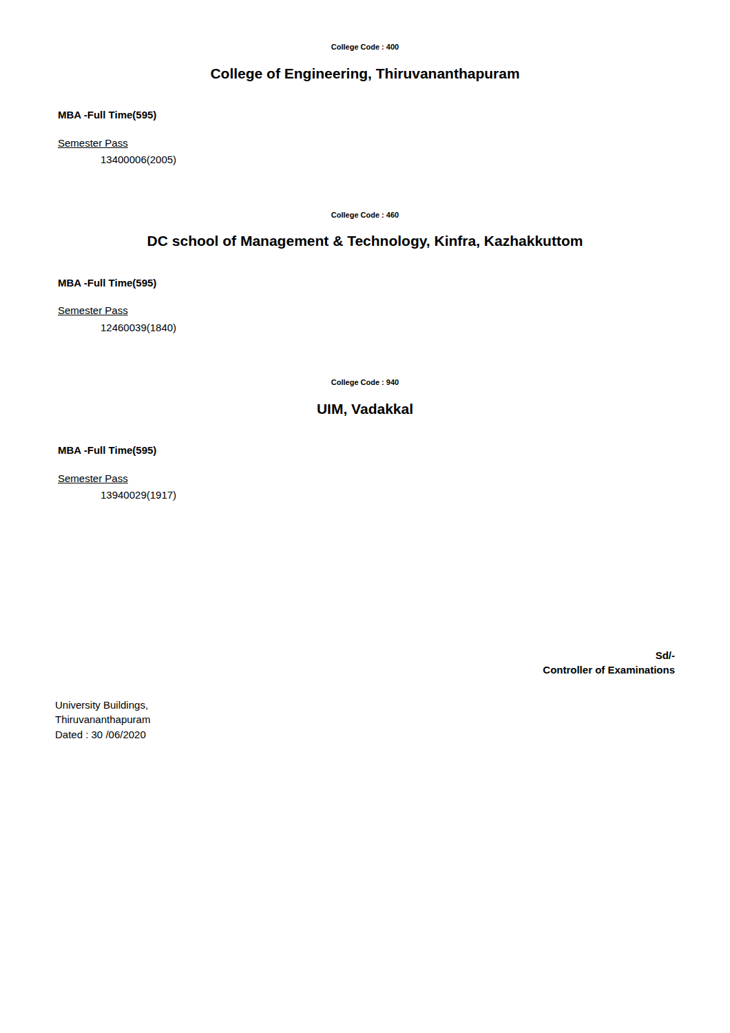College Code : 400
College of Engineering, Thiruvananthapuram
MBA -Full Time(595)
Semester Pass
13400006(2005)
College Code : 460
DC school of Management & Technology, Kinfra, Kazhakkuttom
MBA -Full Time(595)
Semester Pass
12460039(1840)
College Code : 940
UIM, Vadakkal
MBA -Full Time(595)
Semester Pass
13940029(1917)
Sd/-
Controller of Examinations
University Buildings,
Thiruvananthapuram
Dated : 30 /06/2020